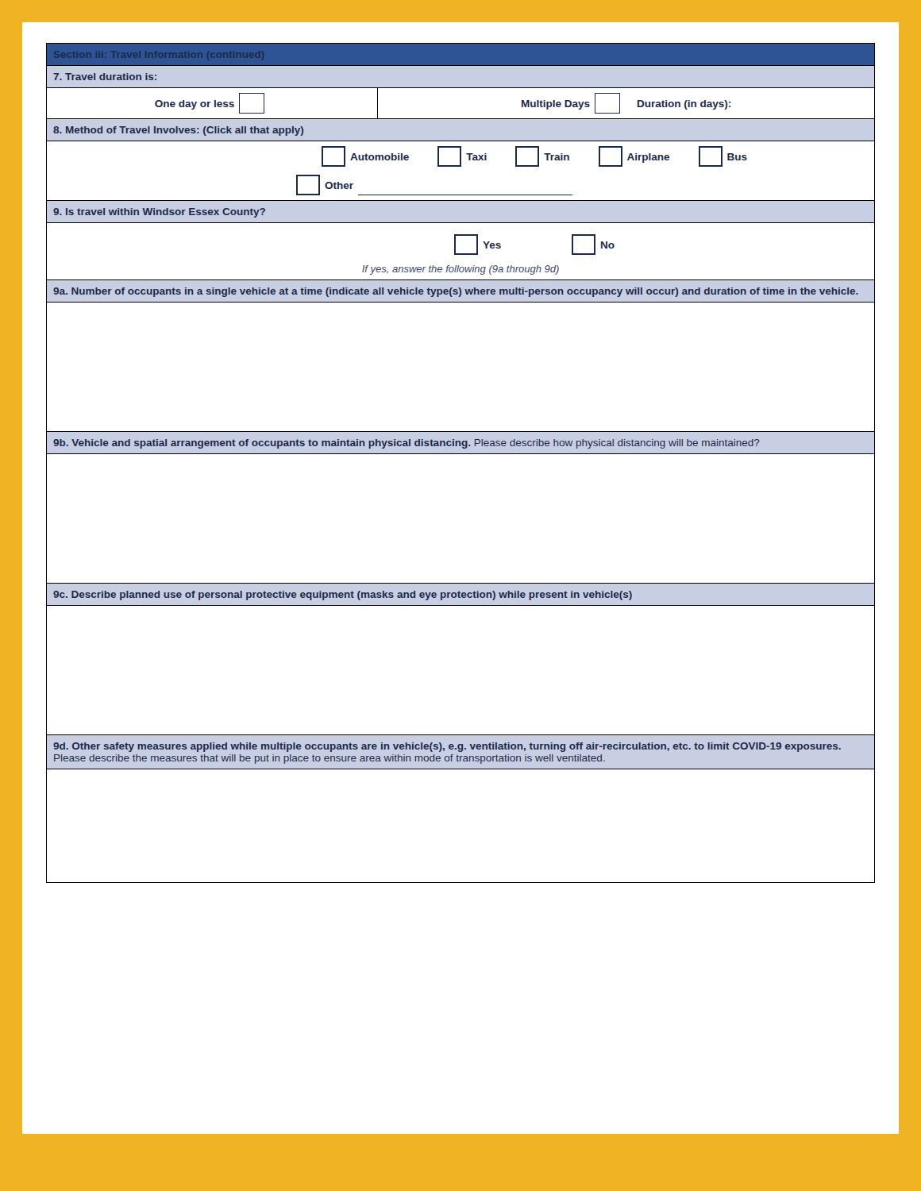| Section iii: Travel Information (continued) |
| 7. Travel duration is: |
| One day or less | Multiple Days Duration (in days): |
| 8. Method of Travel Involves: (Click all that apply) |
| Automobile Taxi Train Airplane Bus Other |
| 9. Is travel within Windsor Essex County? |
| Yes No If yes, answer the following (9a through 9d) |
| 9a. Number of occupants in a single vehicle at a time (indicate all vehicle type(s) where multi-person occupancy will occur) and duration of time in the vehicle. |
| 9b. Vehicle and spatial arrangement of occupants to maintain physical distancing. Please describe how physical distancing will be maintained? |
| 9c. Describe planned use of personal protective equipment (masks and eye protection) while present in vehicle(s) |
| 9d. Other safety measures applied while multiple occupants are in vehicle(s), e.g. ventilation, turning off air-recirculation, etc. to limit COVID-19 exposures. Please describe the measures that will be put in place to ensure area within mode of transportation is well ventilated. |